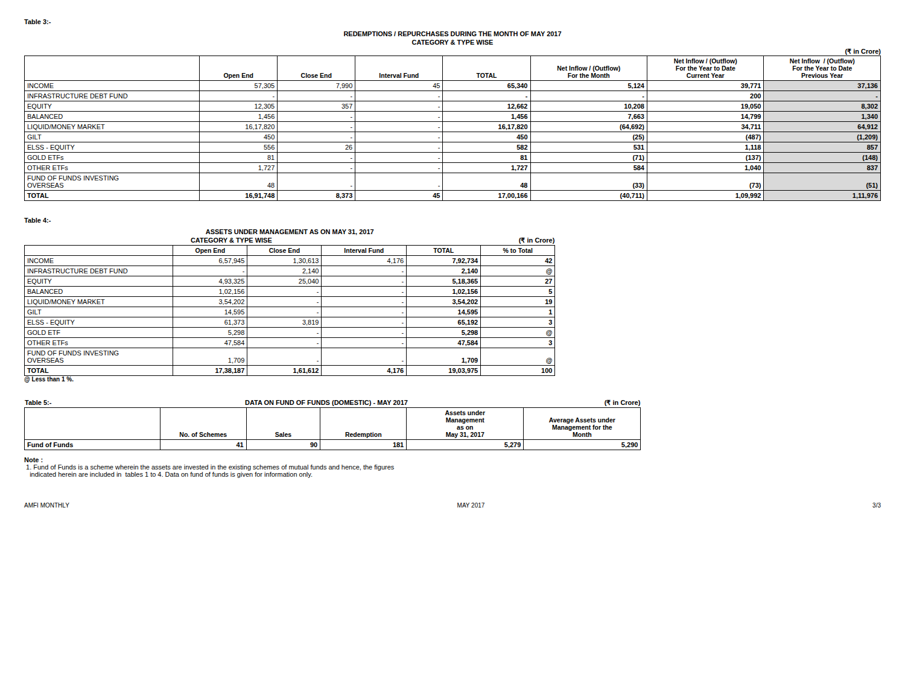Table 3:-
| REDEMPTIONS / REPURCHASES DURING THE MONTH OF MAY 2017 CATEGORY & TYPE WISE |
(₹ in Crore)
| | Open End | Close End | Interval Fund | TOTAL | Net Inflow / (Outflow) For the Month | Net Inflow / (Outflow) For the Year to Date Current Year | Net Inflow / (Outflow) For the Year to Date Previous Year |
| --- | --- | --- | --- | --- | --- | --- | --- |
| INCOME | 57,305 | 7,990 | 45 | 65,340 | 5,124 | 39,771 | 37,136 |
| INFRASTRUCTURE DEBT FUND | - | - | - | - | - | 200 | - |
| EQUITY | 12,305 | 357 | - | 12,662 | 10,208 | 19,050 | 8,302 |
| BALANCED | 1,456 | - | - | 1,456 | 7,663 | 14,799 | 1,340 |
| LIQUID/MONEY MARKET | 16,17,820 | - | - | 16,17,820 | (64,692) | 34,711 | 64,912 |
| GILT | 450 | - | - | 450 | (25) | (487) | (1,209) |
| ELSS - EQUITY | 556 | 26 | - | 582 | 531 | 1,118 | 857 |
| GOLD ETFs | 81 | - | - | 81 | (71) | (137) | (148) |
| OTHER ETFs | 1,727 | - | - | 1,727 | 584 | 1,040 | 837 |
| FUND OF FUNDS INVESTING OVERSEAS | 48 | - | - | 48 | (33) | (73) | (51) |
| TOTAL | 16,91,748 | 8,373 | 45 | 17,00,166 | (40,711) | 1,09,992 | 1,11,976 |
Table 4:-
ASSETS UNDER MANAGEMENT AS ON MAY 31, 2017
| CATEGORY & TYPE WISE | (₹ in Crore) |
| | Open End | Close End | Interval Fund | TOTAL | % to Total |
| --- | --- | --- | --- | --- | --- |
| INCOME | 6,57,945 | 1,30,613 | 4,176 | 7,92,734 | 42 |
| INFRASTRUCTURE DEBT FUND | - | 2,140 | - | 2,140 | @ |
| EQUITY | 4,93,325 | 25,040 | - | 5,18,365 | 27 |
| BALANCED | 1,02,156 | - | - | 1,02,156 | 5 |
| LIQUID/MONEY MARKET | 3,54,202 | - | - | 3,54,202 | 19 |
| GILT | 14,595 | - | - | 14,595 | 1 |
| ELSS - EQUITY | 61,373 | 3,819 | - | 65,192 | 3 |
| GOLD ETF | 5,298 | - | - | 5,298 | @ |
| OTHER ETFs | 47,584 | - | - | 47,584 | 3 |
| FUND OF FUNDS INVESTING OVERSEAS | 1,709 | - | - | 1,709 | @ |
| TOTAL | 17,38,187 | 1,61,612 | 4,176 | 19,03,975 | 100 |
@ Less than 1 %.
| Table 5:- | DATA ON FUND OF FUNDS (DOMESTIC) - MAY 2017 | (₹ in Crore) |
| | No. of Schemes | Sales | Redemption | Assets under Management as on May 31, 2017 | Average Assets under Management for the Month |
| --- | --- | --- | --- | --- | --- |
| Fund of Funds | 41 | 90 | 181 | 5,279 | 5,290 |
Note :
1. Fund of Funds is a scheme wherein the assets are invested in the existing schemes of mutual funds and hence, the figures
indicated herein are included in tables 1 to 4. Data on fund of funds is given for information only.
AMFI MONTHLY
MAY 2017
3/3